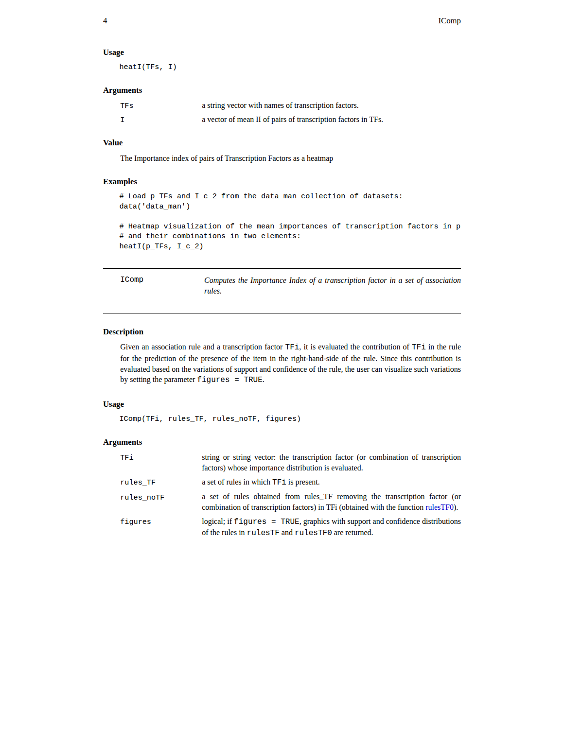4 IComp
Usage
heatI(TFs, I)
Arguments
TFs
a string vector with names of transcription factors.
I
a vector of mean II of pairs of transcription factors in TFs.
Value
The Importance index of pairs of Transcription Factors as a heatmap
Examples
# Load p_TFs and I_c_2 from the data_man collection of datasets:
data('data_man')

# Heatmap visualization of the mean importances of transcription factors in p
# and their combinations in two elements:
heatI(p_TFs, I_c_2)
IComp
Computes the Importance Index of a transcription factor in a set of association rules.
Description
Given an association rule and a transcription factor TFi, it is evaluated the contribution of TFi in the rule for the prediction of the presence of the item in the right-hand-side of the rule. Since this contribution is evaluated based on the variations of support and confidence of the rule, the user can visualize such variations by setting the parameter figures = TRUE.
Usage
IComp(TFi, rules_TF, rules_noTF, figures)
Arguments
TFi
string or string vector: the transcription factor (or combination of transcription factors) whose importance distribution is evaluated.
rules_TF
a set of rules in which TFi is present.
rules_noTF
a set of rules obtained from rules_TF removing the transcription factor (or combination of transcription factors) in TFi (obtained with the function rulesTF0).
figures
logical; if figures = TRUE, graphics with support and confidence distributions of the rules in rulesTF and rulesTF0 are returned.